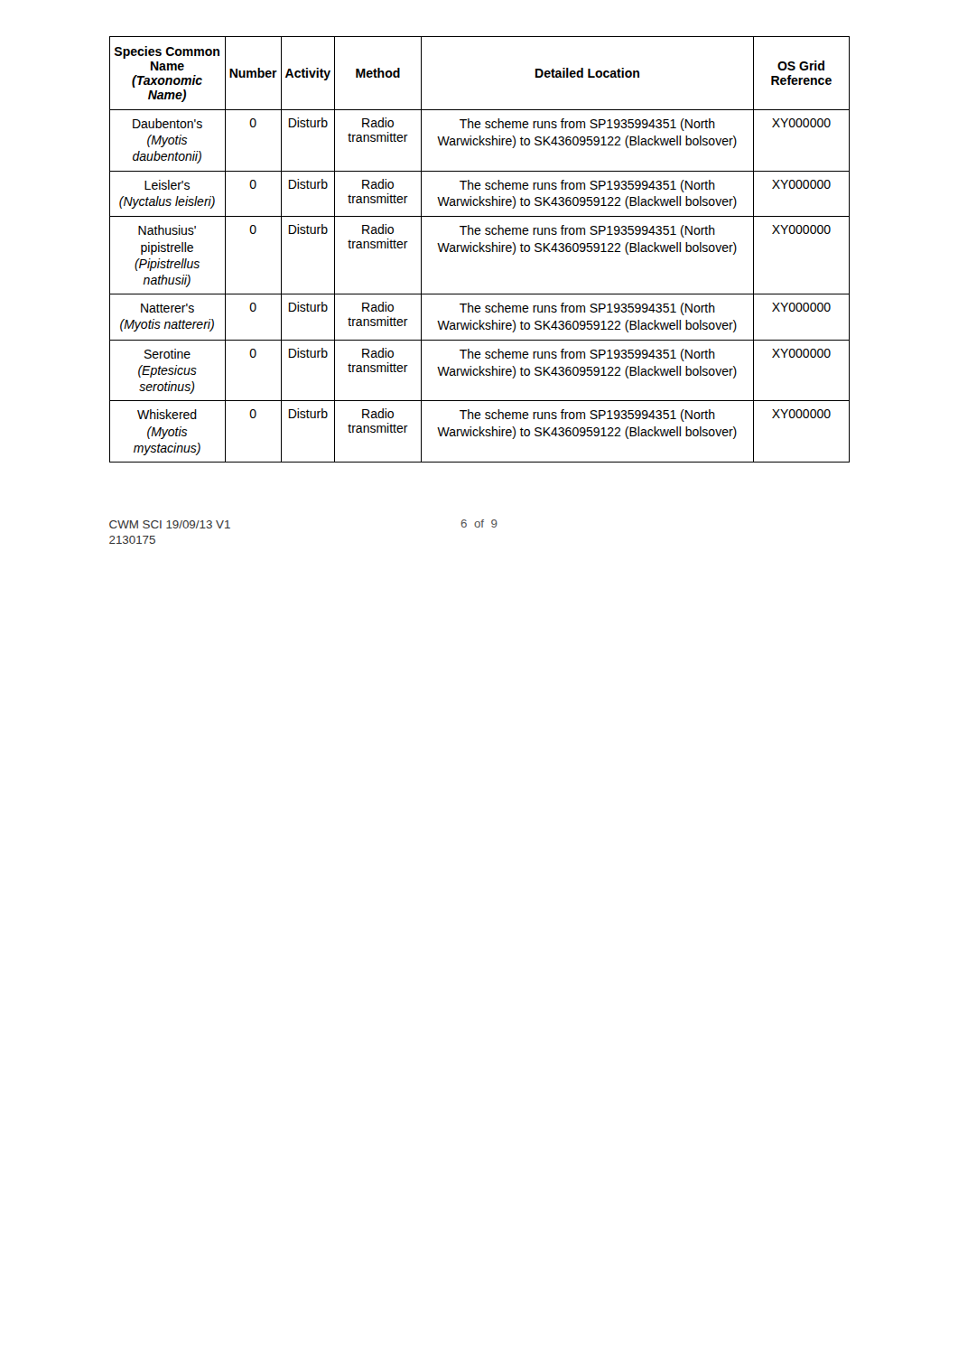| Species Common Name (Taxonomic Name) | Number | Activity | Method | Detailed Location | OS Grid Reference |
| --- | --- | --- | --- | --- | --- |
| Daubenton's (Myotis daubentonii) | 0 | Disturb | Radio transmitter | The scheme runs from SP1935994351 (North Warwickshire) to SK4360959122 (Blackwell bolsover) | XY000000 |
| Leisler's (Nyctalus leisleri) | 0 | Disturb | Radio transmitter | The scheme runs from SP1935994351 (North Warwickshire) to SK4360959122 (Blackwell bolsover) | XY000000 |
| Nathusius' pipistrelle (Pipistrellus nathusii) | 0 | Disturb | Radio transmitter | The scheme runs from SP1935994351 (North Warwickshire) to SK4360959122 (Blackwell bolsover) | XY000000 |
| Natterer's (Myotis nattereri) | 0 | Disturb | Radio transmitter | The scheme runs from SP1935994351 (North Warwickshire) to SK4360959122 (Blackwell bolsover) | XY000000 |
| Serotine (Eptesicus serotinus) | 0 | Disturb | Radio transmitter | The scheme runs from SP1935994351 (North Warwickshire) to SK4360959122 (Blackwell bolsover) | XY000000 |
| Whiskered (Myotis mystacinus) | 0 | Disturb | Radio transmitter | The scheme runs from SP1935994351 (North Warwickshire) to SK4360959122 (Blackwell bolsover) | XY000000 |
CWM SCI 19/09/13 V1
2130175 6 of 9